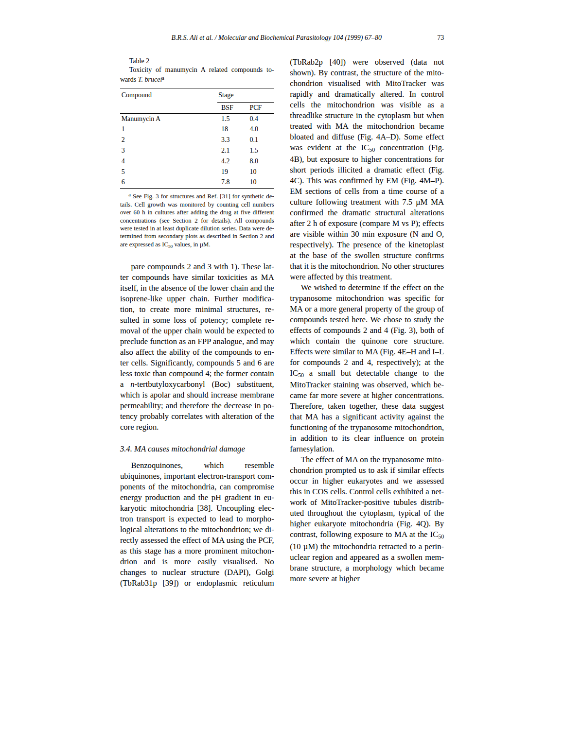B.R.S. Ali et al. / Molecular and Biochemical Parasitology 104 (1999) 67–80 73
Table 2
Toxicity of manumycin A related compounds towards T. bruceia
| Compound | Stage |
| --- | --- |
| | BSF | PCF |
| Manumycin A | 1.5 | 0.4 |
| 1 | 18 | 4.0 |
| 2 | 3.3 | 0.1 |
| 3 | 2.1 | 1.5 |
| 4 | 4.2 | 8.0 |
| 5 | 19 | 10 |
| 6 | 7.8 | 10 |
a See Fig. 3 for structures and Ref. [31] for synthetic details. Cell growth was monitored by counting cell numbers over 60 h in cultures after adding the drug at five different concentrations (see Section 2 for details). All compounds were tested in at least duplicate dilution series. Data were determined from secondary plots as described in Section 2 and are expressed as IC50 values, in µM.
pare compounds 2 and 3 with 1). These latter compounds have similar toxicities as MA itself, in the absence of the lower chain and the isoprene-like upper chain. Further modification, to create more minimal structures, resulted in some loss of potency; complete removal of the upper chain would be expected to preclude function as an FPP analogue, and may also affect the ability of the compounds to enter cells. Significantly, compounds 5 and 6 are less toxic than compound 4; the former contain a n-tertbutyloxycarbonyl (Boc) substituent, which is apolar and should increase membrane permeability; and therefore the decrease in potency probably correlates with alteration of the core region.
3.4. MA causes mitochondrial damage
Benzoquinones, which resemble ubiquinones, important electron-transport components of the mitochondria, can compromise energy production and the pH gradient in eukaryotic mitochondria [38]. Uncoupling electron transport is expected to lead to morphological alterations to the mitochondrion; we directly assessed the effect of MA using the PCF, as this stage has a more prominent mitochondrion and is more easily visualised. No changes to nuclear structure (DAPI), Golgi (TbRab31p [39]) or endoplasmic reticulum (TbRab2p [40]) were observed (data not shown). By contrast, the structure of the mitochondrion visualised with MitoTracker was rapidly and dramatically altered. In control cells the mitochondrion was visible as a threadlike structure in the cytoplasm but when treated with MA the mitochondrion became bloated and diffuse (Fig. 4A–D). Some effect was evident at the IC50 concentration (Fig. 4B), but exposure to higher concentrations for short periods illicited a dramatic effect (Fig. 4C). This was confirmed by EM (Fig. 4M–P). EM sections of cells from a time course of a culture following treatment with 7.5 µM MA confirmed the dramatic structural alterations after 2 h of exposure (compare M vs P); effects are visible within 30 min exposure (N and O, respectively). The presence of the kinetoplast at the base of the swollen structure confirms that it is the mitochondrion. No other structures were affected by this treatment.
We wished to determine if the effect on the trypanosome mitochondrion was specific for MA or a more general property of the group of compounds tested here. We chose to study the effects of compounds 2 and 4 (Fig. 3), both of which contain the quinone core structure. Effects were similar to MA (Fig. 4E–H and I–L for compounds 2 and 4, respectively); at the IC50 a small but detectable change to the MitoTracker staining was observed, which became far more severe at higher concentrations. Therefore, taken together, these data suggest that MA has a significant activity against the functioning of the trypanosome mitochondrion, in addition to its clear influence on protein farnesylation.
The effect of MA on the trypanosome mitochondrion prompted us to ask if similar effects occur in higher eukaryotes and we assessed this in COS cells. Control cells exhibited a network of MitoTracker-positive tubules distributed throughout the cytoplasm, typical of the higher eukaryote mitochondria (Fig. 4Q). By contrast, following exposure to MA at the IC50 (10 µM) the mitochondria retracted to a perinuclear region and appeared as a swollen membrane structure, a morphology which became more severe at higher